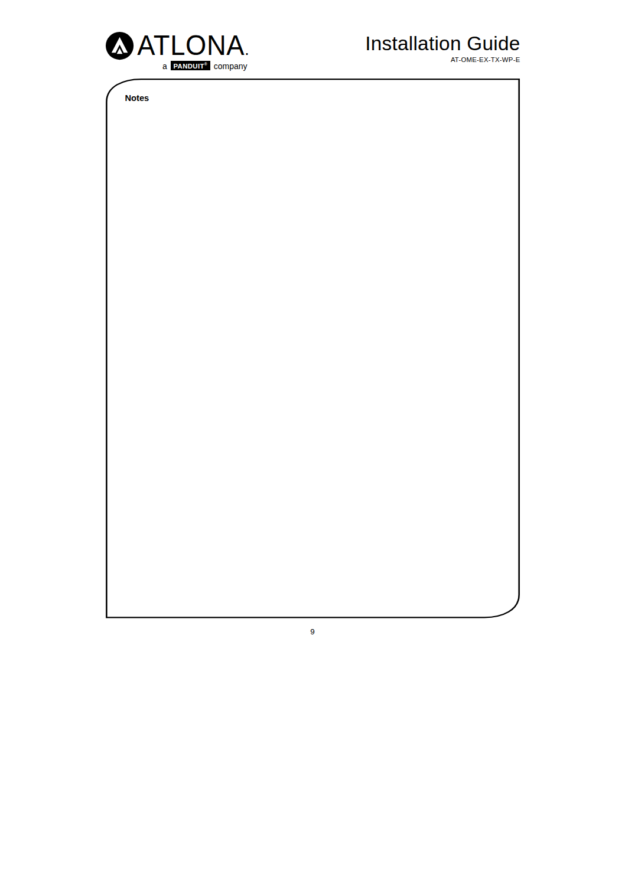ATLONA.
a PANDUIT® company
Installation Guide
AT-OME-EX-TX-WP-E
Notes
9